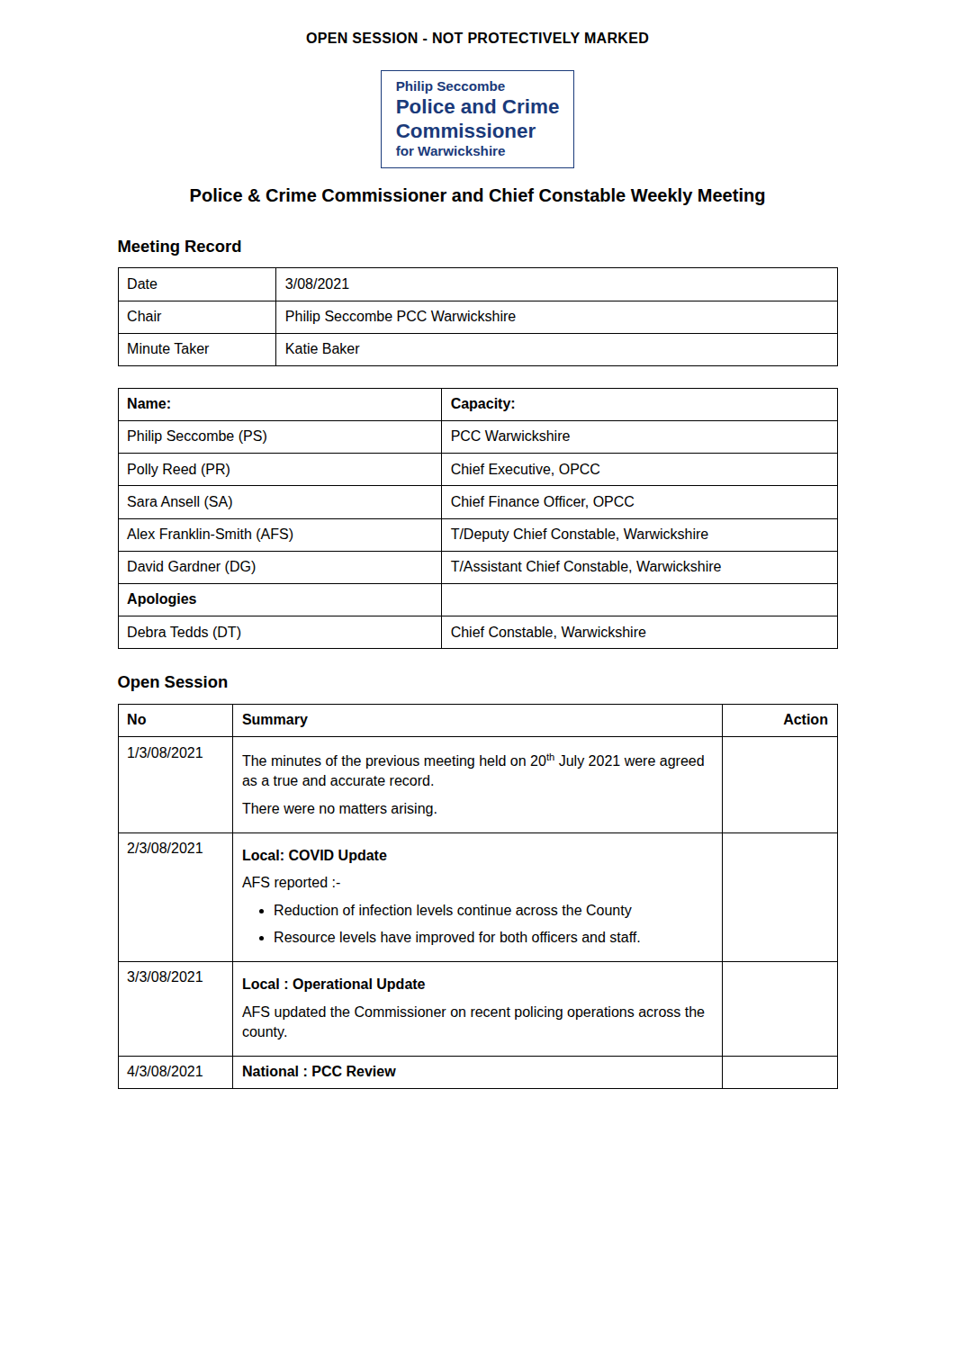OPEN SESSION - NOT PROTECTIVELY MARKED
Philip Seccombe
Police and Crime
Commissioner
for Warwickshire
Police & Crime Commissioner and Chief Constable Weekly Meeting
Meeting Record
| Date | 3/08/2021 |
| Chair | Philip Seccombe PCC Warwickshire |
| Minute Taker | Katie Baker |
| Name: | Capacity: |
| --- | --- |
| Philip Seccombe (PS) | PCC Warwickshire |
| Polly Reed (PR) | Chief Executive, OPCC |
| Sara Ansell (SA) | Chief Finance Officer, OPCC |
| Alex Franklin-Smith (AFS) | T/Deputy Chief Constable, Warwickshire |
| David Gardner (DG) | T/Assistant Chief Constable, Warwickshire |
| Apologies | |
| Debra Tedds (DT) | Chief Constable, Warwickshire |
Open Session
| No | Summary | Action |
| --- | --- | --- |
| 1/3/08/2021 | The minutes of the previous meeting held on 20 th July 2021 were agreed as a true and accurate record. There were no matters arising. | |
| 2/3/08/2021 | Local: COVID Update AFS reported :- Reduction of infection levels continue across the County Resource levels have improved for both officers and staff. | |
| 3/3/08/2021 | Local : Operational Update AFS updated the Commissioner on recent policing operations across the county. | |
| 4/3/08/2021 | National : PCC Review | |